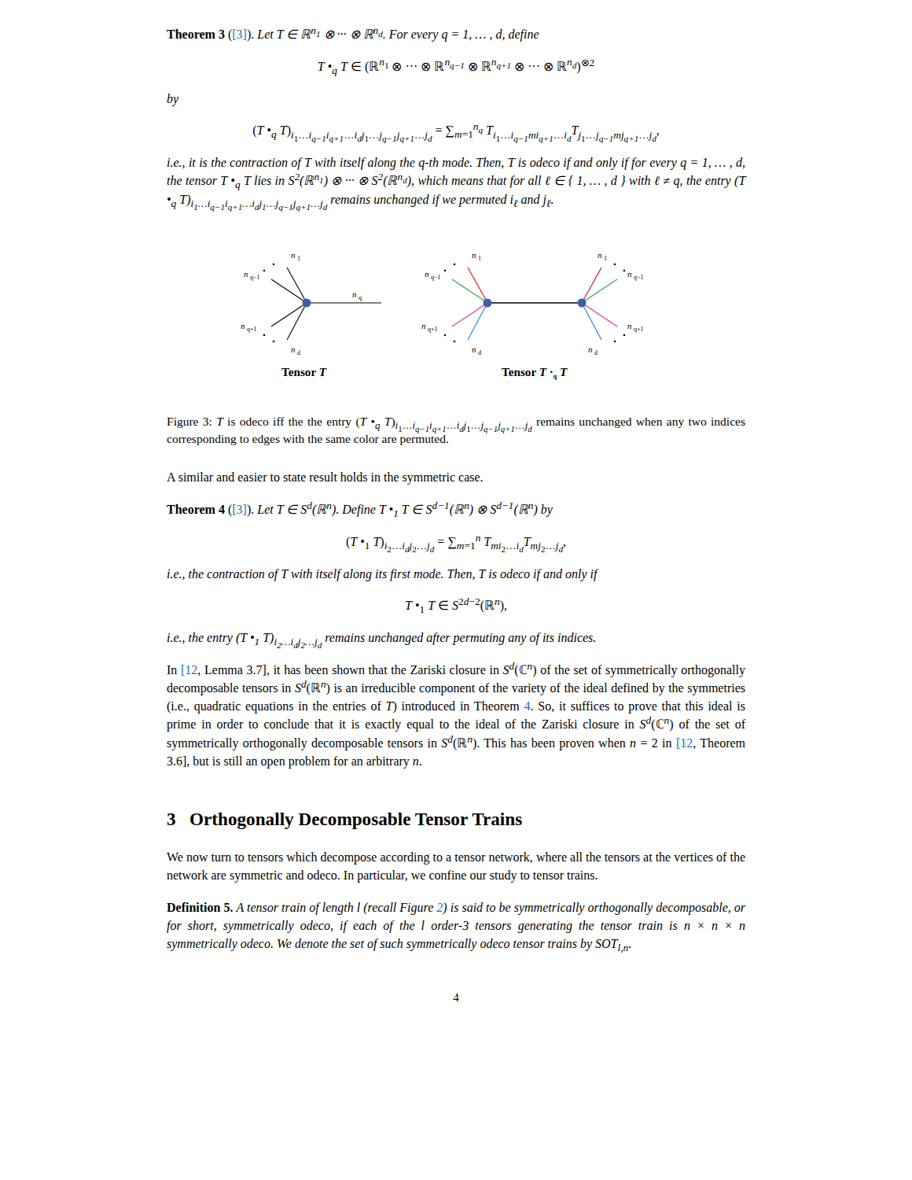Theorem 3 ([3]). Let T ∈ ℝn1 ⊗ ··· ⊗ ℝnd. For every q = 1, … , d, define
T •q T ∈ (ℝn1 ⊗ ··· ⊗ ℝnq−1 ⊗ ℝnq+1 ⊗ ··· ⊗ ℝnd)⊗2
by
(T •q T)i1…iq−1iq+1…idj1…jq−1jq+1…jd = ∑m=1nq Ti1…iq−1miq+1…idTj1…jq−1mjq+1…jd,
i.e., it is the contraction of T with itself along the q-th mode. Then, T is odeco if and only if for every q = 1, … , d, the tensor T •q T lies in S2(ℝn1) ⊗ ··· ⊗ S2(ℝnd), which means that for all ℓ ∈ { 1, … , d } with ℓ ≠ q, the entry (T •q T)i1…iq−1iq+1…idj1…jq−1jq+1…jd remains unchanged if we permuted iℓ and jℓ.
n 1 n q−1 n q+1 n d n q Tensor T n 1 n q−1 n q+1 n d n 1 n q−1 n q+1 n d Tensor T ·q T
Figure 3: T is odeco iff the the entry (T •q T)i1…iq−1iq+1…idj1…jq−1jq+1…jd remains unchanged when any two indices corresponding to edges with the same color are permuted.
A similar and easier to state result holds in the symmetric case.
Theorem 4 ([3]). Let T ∈ Sd(ℝn). Define T •1 T ∈ Sd−1(ℝn) ⊗ Sd−1(ℝn) by
(T •1 T)i2…idj2…jd = ∑m=1n Tmi2…idTmj2…jd,
i.e., the contraction of T with itself along its first mode. Then, T is odeco if and only if
T •1 T ∈ S2d−2(ℝn),
i.e., the entry (T •1 T)i2…idj2…jd remains unchanged after permuting any of its indices.
In [12, Lemma 3.7], it has been shown that the Zariski closure in Sd(ℂn) of the set of symmetrically orthogonally decomposable tensors in Sd(ℝn) is an irreducible component of the variety of the ideal defined by the symmetries (i.e., quadratic equations in the entries of T) introduced in Theorem 4. So, it suffices to prove that this ideal is prime in order to conclude that it is exactly equal to the ideal of the Zariski closure in Sd(ℂn) of the set of symmetrically orthogonally decomposable tensors in Sd(ℝn). This has been proven when n = 2 in [12, Theorem 3.6], but is still an open problem for an arbitrary n.
3 Orthogonally Decomposable Tensor Trains
We now turn to tensors which decompose according to a tensor network, where all the tensors at the vertices of the network are symmetric and odeco. In particular, we confine our study to tensor trains.
Definition 5. A tensor train of length l (recall Figure 2) is said to be symmetrically orthogonally decomposable, or for short, symmetrically odeco, if each of the l order-3 tensors generating the tensor train is n × n × n symmetrically odeco. We denote the set of such symmetrically odeco tensor trains by SOTl,n.
4